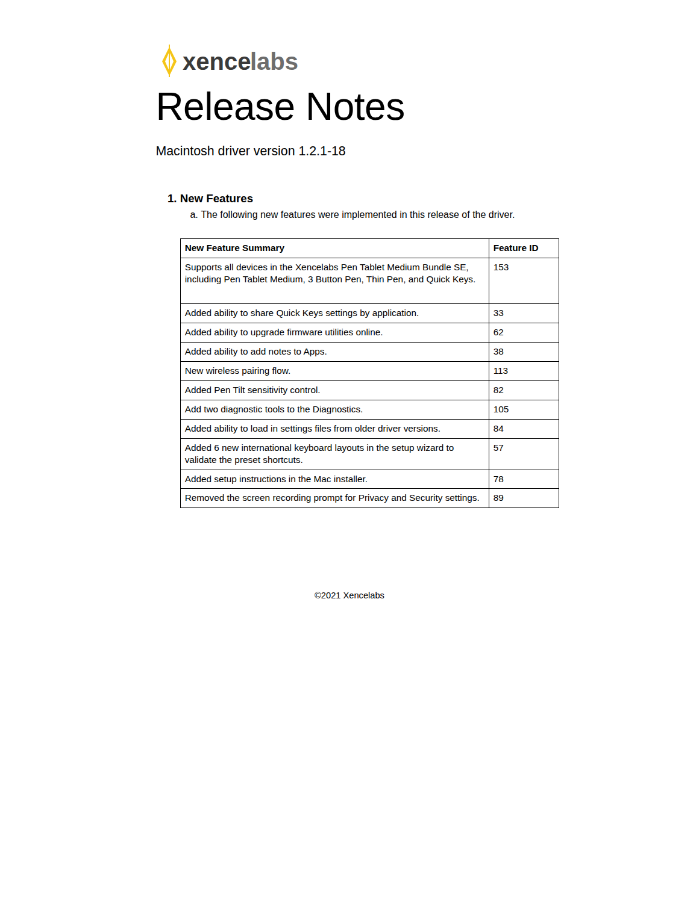xence labs
Release Notes
Macintosh driver version 1.2.1-18
New Features
The following new features were implemented in this release of the driver.
| New Feature Summary | Feature ID |
| --- | --- |
| Supports all devices in the Xencelabs Pen Tablet Medium Bundle SE, including Pen Tablet Medium, 3 Button Pen, Thin Pen, and Quick Keys. | 153 |
| Added ability to share Quick Keys settings by application. | 33 |
| Added ability to upgrade firmware utilities online. | 62 |
| Added ability to add notes to Apps. | 38 |
| New wireless pairing flow. | 113 |
| Added Pen Tilt sensitivity control. | 82 |
| Add two diagnostic tools to the Diagnostics. | 105 |
| Added ability to load in settings files from older driver versions. | 84 |
| Added 6 new international keyboard layouts in the setup wizard to validate the preset shortcuts. | 57 |
| Added setup instructions in the Mac installer. | 78 |
| Removed the screen recording prompt for Privacy and Security settings. | 89 |
©2021 Xencelabs